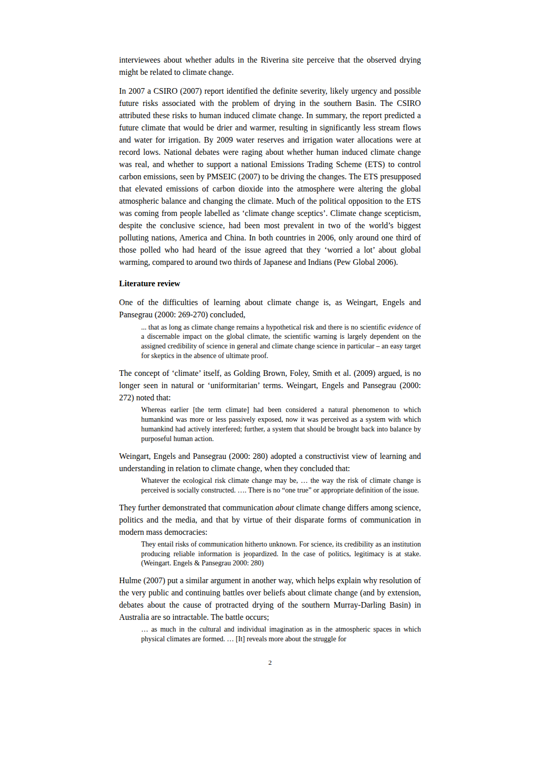interviewees about whether adults in the Riverina site perceive that the observed drying might be related to climate change.
In 2007 a CSIRO (2007) report identified the definite severity, likely urgency and possible future risks associated with the problem of drying in the southern Basin. The CSIRO attributed these risks to human induced climate change. In summary, the report predicted a future climate that would be drier and warmer, resulting in significantly less stream flows and water for irrigation. By 2009 water reserves and irrigation water allocations were at record lows. National debates were raging about whether human induced climate change was real, and whether to support a national Emissions Trading Scheme (ETS) to control carbon emissions, seen by PMSEIC (2007) to be driving the changes. The ETS presupposed that elevated emissions of carbon dioxide into the atmosphere were altering the global atmospheric balance and changing the climate. Much of the political opposition to the ETS was coming from people labelled as ‘climate change sceptics’. Climate change scepticism, despite the conclusive science, had been most prevalent in two of the world’s biggest polluting nations, America and China. In both countries in 2006, only around one third of those polled who had heard of the issue agreed that they ‘worried a lot’ about global warming, compared to around two thirds of Japanese and Indians (Pew Global 2006).
Literature review
One of the difficulties of learning about climate change is, as Weingart, Engels and Pansegrau (2000: 269-270) concluded,
... that as long as climate change remains a hypothetical risk and there is no scientific evidence of a discernable impact on the global climate, the scientific warning is largely dependent on the assigned credibility of science in general and climate change science in particular – an easy target for skeptics in the absence of ultimate proof.
The concept of ‘climate’ itself, as Golding Brown, Foley, Smith et al. (2009) argued, is no longer seen in natural or ‘uniformitarian’ terms. Weingart, Engels and Pansegrau (2000: 272) noted that:
Whereas earlier [the term climate] had been considered a natural phenomenon to which humankind was more or less passively exposed, now it was perceived as a system with which humankind had actively interfered; further, a system that should be brought back into balance by purposeful human action.
Weingart, Engels and Pansegrau (2000: 280) adopted a constructivist view of learning and understanding in relation to climate change, when they concluded that:
Whatever the ecological risk climate change may be, … the way the risk of climate change is perceived is socially constructed. …. There is no “one true” or appropriate definition of the issue.
They further demonstrated that communication about climate change differs among science, politics and the media, and that by virtue of their disparate forms of communication in modern mass democracies:
They entail risks of communication hitherto unknown. For science, its credibility as an institution producing reliable information is jeopardized. In the case of politics, legitimacy is at stake. (Weingart. Engels & Pansegrau 2000: 280)
Hulme (2007) put a similar argument in another way, which helps explain why resolution of the very public and continuing battles over beliefs about climate change (and by extension, debates about the cause of protracted drying of the southern Murray-Darling Basin) in Australia are so intractable. The battle occurs;
… as much in the cultural and individual imagination as in the atmospheric spaces in which physical climates are formed. … [It] reveals more about the struggle for
2